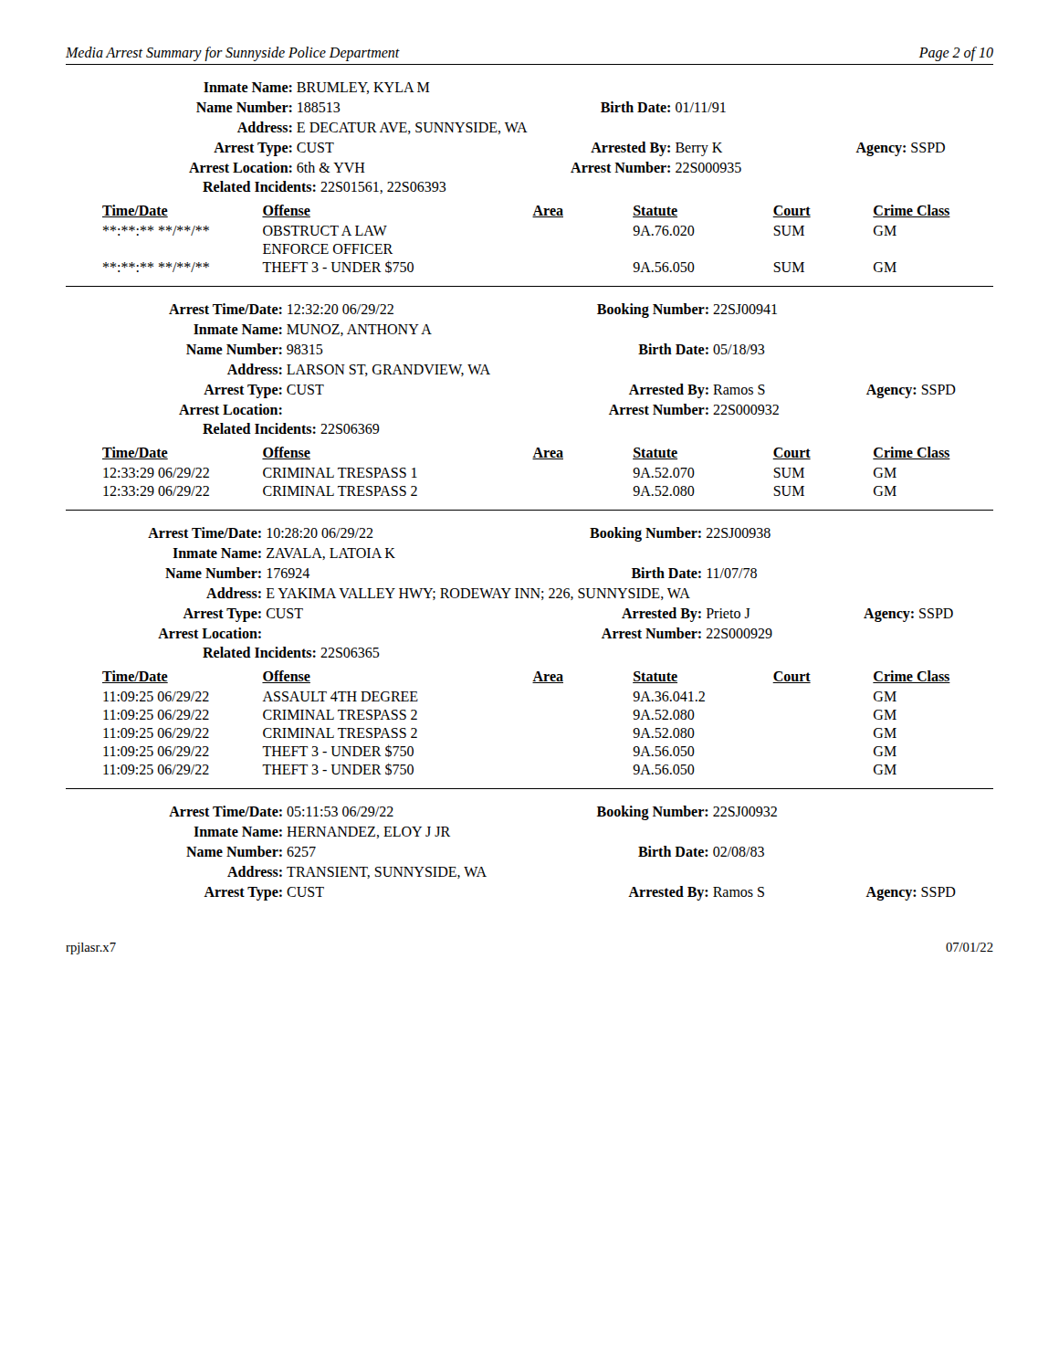Media Arrest Summary for Sunnyside Police Department Page 2 of 10
| Inmate Name: | BRUMLEY, KYLA M |
| Name Number: | 188513 | Birth Date: | 01/11/91 | | |
| Address: | E DECATUR AVE, SUNNYSIDE, WA |
| Arrest Type: | CUST | Arrested By: | Berry K | Agency: | SSPD |
| Arrest Location: | 6th & YVH | Arrest Number: | 22S000935 |
Related Incidents: 22S01561, 22S06393
| Time/Date | Offense | Area | Statute | Court | Crime Class |
| --- | --- | --- | --- | --- | --- |
| **:**:** **/**/** | OBSTRUCT A LAW ENFORCE OFFICER | | 9A.76.020 | SUM | GM |
| **:**:** **/**/** | THEFT 3 - UNDER $750 | | 9A.56.050 | SUM | GM |
| Arrest Time/Date: | 12:32:20 06/29/22 | Booking Number: | 22SJ00941 |
| Inmate Name: | MUNOZ, ANTHONY A |
| Name Number: | 98315 | Birth Date: | 05/18/93 | | |
| Address: | LARSON ST, GRANDVIEW, WA |
| Arrest Type: | CUST | Arrested By: | Ramos S | Agency: | SSPD |
| Arrest Location: | | Arrest Number: | 22S000932 |
Related Incidents: 22S06369
| Time/Date | Offense | Area | Statute | Court | Crime Class |
| --- | --- | --- | --- | --- | --- |
| 12:33:29 06/29/22 | CRIMINAL TRESPASS 1 | | 9A.52.070 | SUM | GM |
| 12:33:29 06/29/22 | CRIMINAL TRESPASS 2 | | 9A.52.080 | SUM | GM |
| Arrest Time/Date: | 10:28:20 06/29/22 | Booking Number: | 22SJ00938 |
| Inmate Name: | ZAVALA, LATOIA K |
| Name Number: | 176924 | Birth Date: | 11/07/78 | | |
| Address: | E YAKIMA VALLEY HWY; RODEWAY INN; 226, SUNNYSIDE, WA |
| Arrest Type: | CUST | Arrested By: | Prieto J | Agency: | SSPD |
| Arrest Location: | | Arrest Number: | 22S000929 |
Related Incidents: 22S06365
| Time/Date | Offense | Area | Statute | Court | Crime Class |
| --- | --- | --- | --- | --- | --- |
| 11:09:25 06/29/22 | ASSAULT 4TH DEGREE | | 9A.36.041.2 | | GM |
| 11:09:25 06/29/22 | CRIMINAL TRESPASS 2 | | 9A.52.080 | | GM |
| 11:09:25 06/29/22 | CRIMINAL TRESPASS 2 | | 9A.52.080 | | GM |
| 11:09:25 06/29/22 | THEFT 3 - UNDER $750 | | 9A.56.050 | | GM |
| 11:09:25 06/29/22 | THEFT 3 - UNDER $750 | | 9A.56.050 | | GM |
| Arrest Time/Date: | 05:11:53 06/29/22 | Booking Number: | 22SJ00932 |
| Inmate Name: | HERNANDEZ, ELOY J JR |
| Name Number: | 6257 | Birth Date: | 02/08/83 | | |
| Address: | TRANSIENT, SUNNYSIDE, WA |
| Arrest Type: | CUST | Arrested By: | Ramos S | Agency: | SSPD |
rpjlasr.x7 07/01/22